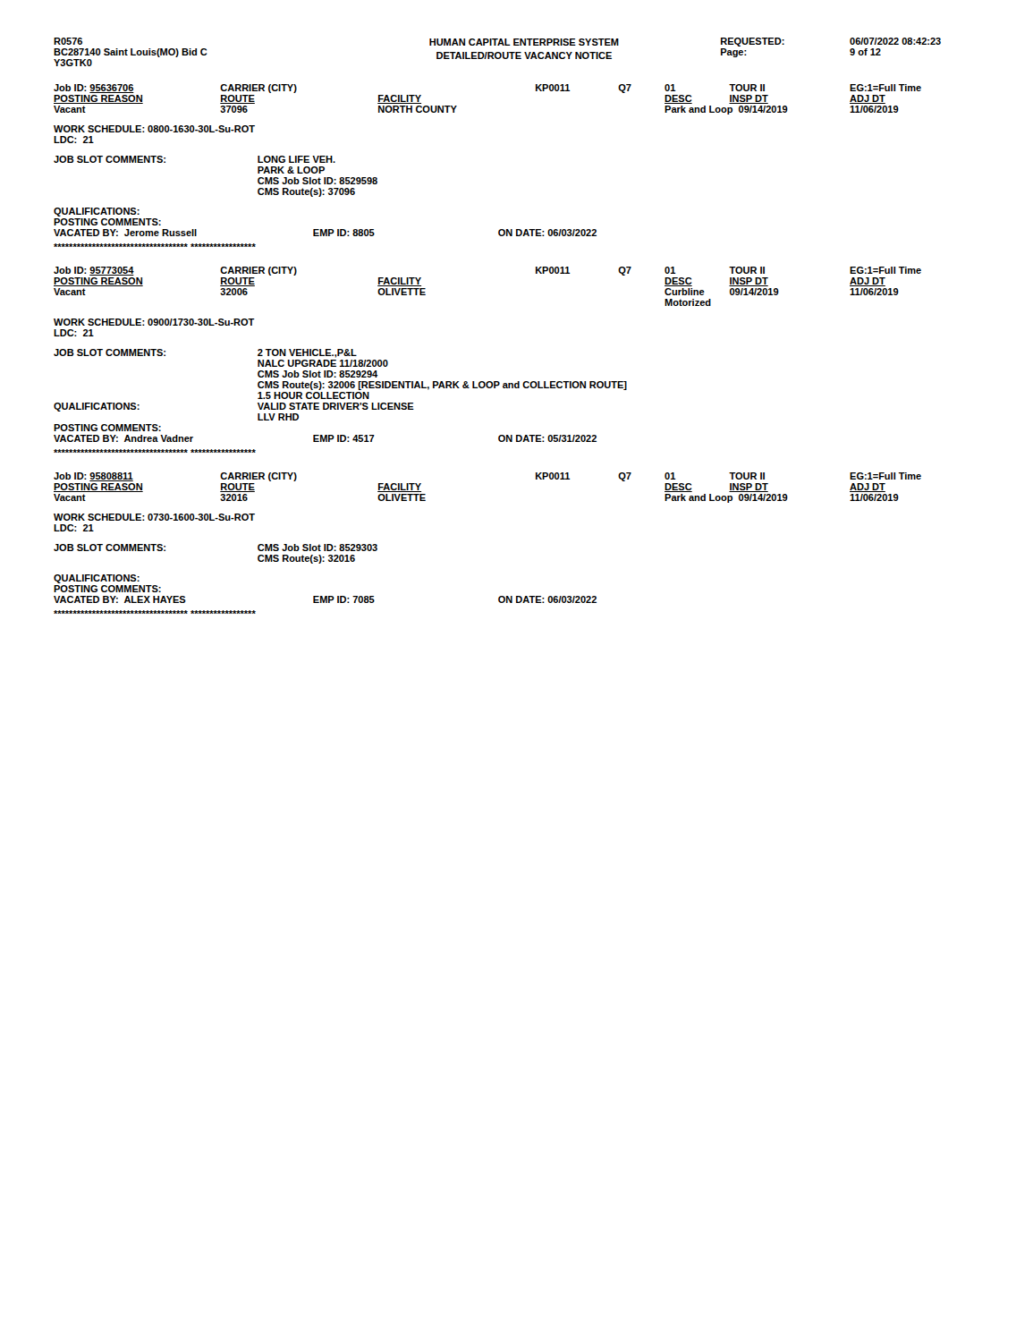| R0576 BC287140 Saint Louis(MO) Bid C Y3GTK0 | HUMAN CAPITAL ENTERPRISE SYSTEM DETAILED/ROUTE VACANCY NOTICE | REQUESTED: Page: | 06/07/2022 08:42:23 9 of 12 |
| Job ID: 95636706 | CARRIER (CITY) | | KP0011 | Q7 | 01 | TOUR II | EG:1=Full Time |
| POSTING REASON | ROUTE | FACILITY | | | DESC | INSP DT | ADJ DT |
| Vacant | 37096 | NORTH COUNTY | | | Park and Loop 09/14/2019 | 11/06/2019 |
WORK SCHEDULE: 0800-1630-30L-Su-ROT
LDC: 21
| JOB SLOT COMMENTS: | LONG LIFE VEH. PARK & LOOP CMS Job Slot ID: 8529598 CMS Route(s): 37096 |
QUALIFICATIONS:
POSTING COMMENTS:
| VACATED BY: Jerome Russell | EMP ID: 8805 | ON DATE: 06/03/2022 |
*********************************** *****************
| Job ID: 95773054 | CARRIER (CITY) | | KP0011 | Q7 | 01 | TOUR II | EG:1=Full Time |
| POSTING REASON | ROUTE | FACILITY | | | DESC | INSP DT | ADJ DT |
| Vacant | 32006 | OLIVETTE | | | Curbline Motorized | 09/14/2019 | 11/06/2019 |
WORK SCHEDULE: 0900/1730-30L-Su-ROT
LDC: 21
| JOB SLOT COMMENTS: | 2 TON VEHICLE.,P&L NALC UPGRADE 11/18/2000 CMS Job Slot ID: 8529294 CMS Route(s): 32006 [RESIDENTIAL, PARK & LOOP and COLLECTION ROUTE] 1.5 HOUR COLLECTION |
| QUALIFICATIONS: | VALID STATE DRIVER'S LICENSE LLV RHD |
POSTING COMMENTS:
| VACATED BY: Andrea Vadner | EMP ID: 4517 | ON DATE: 05/31/2022 |
*********************************** *****************
| Job ID: 95808811 | CARRIER (CITY) | | KP0011 | Q7 | 01 | TOUR II | EG:1=Full Time |
| POSTING REASON | ROUTE | FACILITY | | | DESC | INSP DT | ADJ DT |
| Vacant | 32016 | OLIVETTE | | | Park and Loop 09/14/2019 | 11/06/2019 |
WORK SCHEDULE: 0730-1600-30L-Su-ROT
LDC: 21
| JOB SLOT COMMENTS: | CMS Job Slot ID: 8529303 CMS Route(s): 32016 |
QUALIFICATIONS:
POSTING COMMENTS:
| VACATED BY: ALEX HAYES | EMP ID: 7085 | ON DATE: 06/03/2022 |
*********************************** *****************